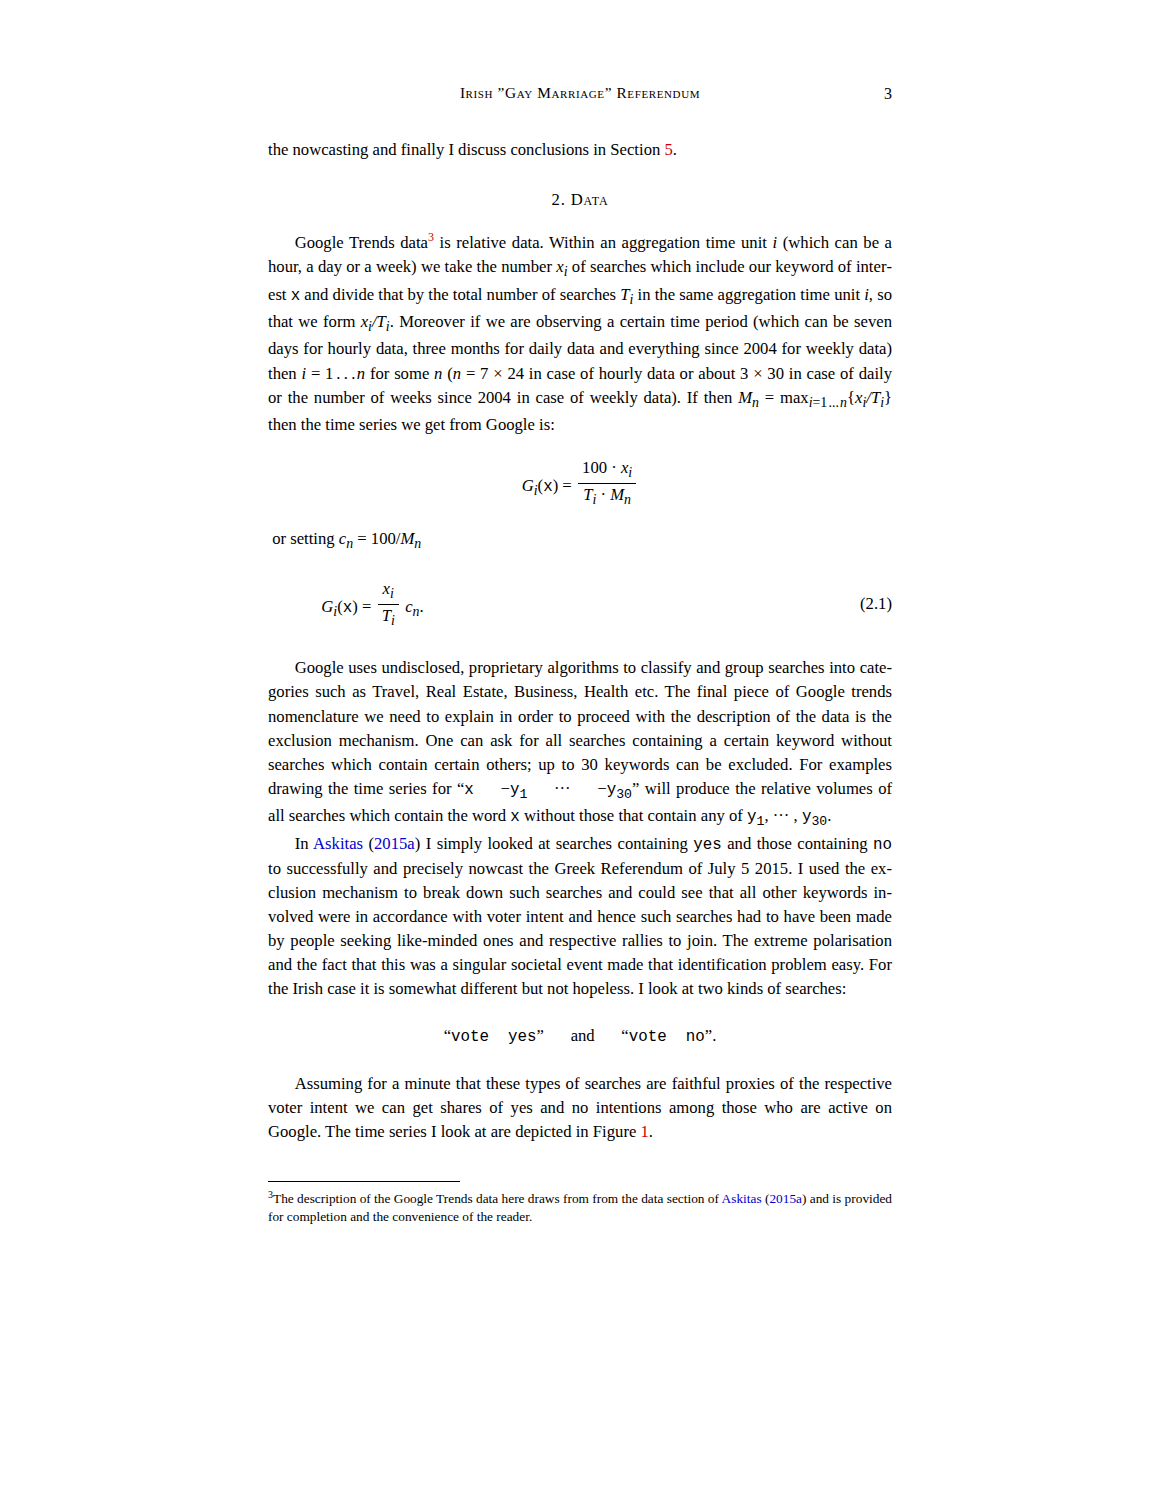Irish ”Gay Marriage” Referendum 3
the nowcasting and finally I discuss conclusions in Section 5.
2. Data
Google Trends data3 is relative data. Within an aggregation time unit i (which can be a hour, a day or a week) we take the number xi of searches which include our keyword of interest x and divide that by the total number of searches Ti in the same aggregation time unit i, so that we form xi/Ti. Moreover if we are observing a certain time period (which can be seven days for hourly data, three months for daily data and everything since 2004 for weekly data) then i = 1  . . . n for some n (n = 7 × 24 in case of hourly data or about 3 × 30 in case of daily or the number of weeks since 2004 in case of weekly data). If then Mn = maxi=1 ... n{xi/Ti} then the time series we get from Google is:
Gi(x) = 100 · xi Ti · Mn
or setting cn = 100/Mn
Gi(x) = xi Ti cn.
(2.1)
Google uses undisclosed, proprietary algorithms to classify and group searches into categories such as Travel, Real Estate, Business, Health etc. The final piece of Google trends nomenclature we need to explain in order to proceed with the description of the data is the exclusion mechanism. One can ask for all searches containing a certain keyword without searches which contain certain others; up to 30 keywords can be excluded. For examples drawing the time series for “x −y1 ··· −y 30” will produce the relative volumes of all searches which contain the word x without those that contain any of y1, ··· , y30.
In Askitas (2015a) I simply looked at searches containing yes and those containing no to successfully and precisely nowcast the Greek Referendum of July 5 2015. I used the exclusion mechanism to break down such searches and could see that all other keywords involved were in accordance with voter intent and hence such searches had to have been made by people seeking like-minded ones and respective rallies to join. The extreme polarisation and the fact that this was a singular societal event made that identification problem easy. For the Irish case it is somewhat different but not hopeless. I look at two kinds of searches:
“vote yes” and “vote no”.
Assuming for a minute that these types of searches are faithful proxies of the respective voter intent we can get shares of yes and no intentions among those who are active on Google. The time series I look at are depicted in Figure 1.
3The description of the Google Trends data here draws from from the data section of Askitas (2015a) and is provided for completion and the convenience of the reader.